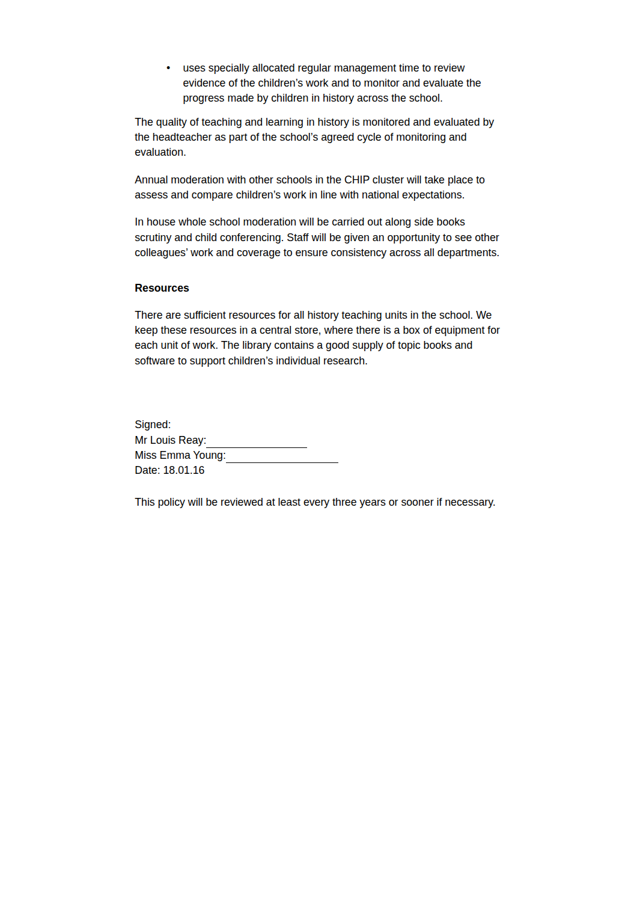uses specially allocated regular management time to review evidence of the children’s work and to monitor and evaluate the progress made by children in history across the school.
The quality of teaching and learning in history is monitored and evaluated by the headteacher as part of the school’s agreed cycle of monitoring and evaluation.
Annual moderation with other schools in the CHIP cluster will take place to assess and compare children’s work in line with national expectations.
In house whole school moderation will be carried out along side books scrutiny and child conferencing. Staff will be given an opportunity to see other colleagues’ work and coverage to ensure consistency across all departments.
Resources
There are sufficient resources for all history teaching units in the school. We keep these resources in a central store, where there is a box of equipment for each unit of work. The library contains a good supply of topic books and software to support children’s individual research.
Signed:
Mr Louis Reay:
Miss Emma Young:
Date: 18.01.16
This policy will be reviewed at least every three years or sooner if necessary.